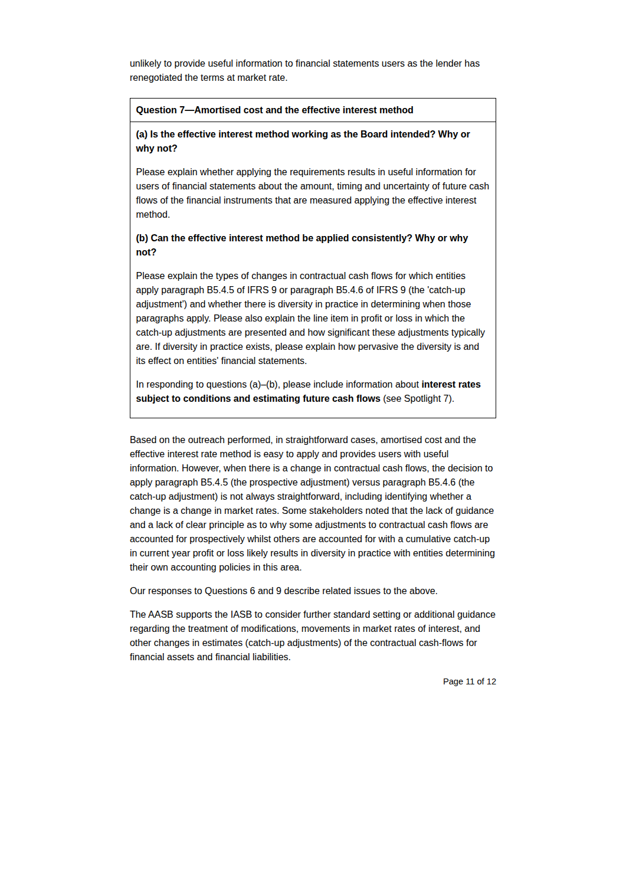unlikely to provide useful information to financial statements users as the lender has renegotiated the terms at market rate.
Question 7—Amortised cost and the effective interest method
(a) Is the effective interest method working as the Board intended? Why or why not?
Please explain whether applying the requirements results in useful information for users of financial statements about the amount, timing and uncertainty of future cash flows of the financial instruments that are measured applying the effective interest method.
(b) Can the effective interest method be applied consistently? Why or why not?
Please explain the types of changes in contractual cash flows for which entities apply paragraph B5.4.5 of IFRS 9 or paragraph B5.4.6 of IFRS 9 (the 'catch-up adjustment') and whether there is diversity in practice in determining when those paragraphs apply. Please also explain the line item in profit or loss in which the catch-up adjustments are presented and how significant these adjustments typically are. If diversity in practice exists, please explain how pervasive the diversity is and its effect on entities' financial statements.
In responding to questions (a)–(b), please include information about interest rates subject to conditions and estimating future cash flows (see Spotlight 7).
Based on the outreach performed, in straightforward cases, amortised cost and the effective interest rate method is easy to apply and provides users with useful information. However, when there is a change in contractual cash flows, the decision to apply paragraph B5.4.5 (the prospective adjustment) versus paragraph B5.4.6 (the catch-up adjustment) is not always straightforward, including identifying whether a change is a change in market rates. Some stakeholders noted that the lack of guidance and a lack of clear principle as to why some adjustments to contractual cash flows are accounted for prospectively whilst others are accounted for with a cumulative catch-up in current year profit or loss likely results in diversity in practice with entities determining their own accounting policies in this area.
Our responses to Questions 6 and 9 describe related issues to the above.
The AASB supports the IASB to consider further standard setting or additional guidance regarding the treatment of modifications, movements in market rates of interest, and other changes in estimates (catch-up adjustments) of the contractual cash-flows for financial assets and financial liabilities.
Page 11 of 12